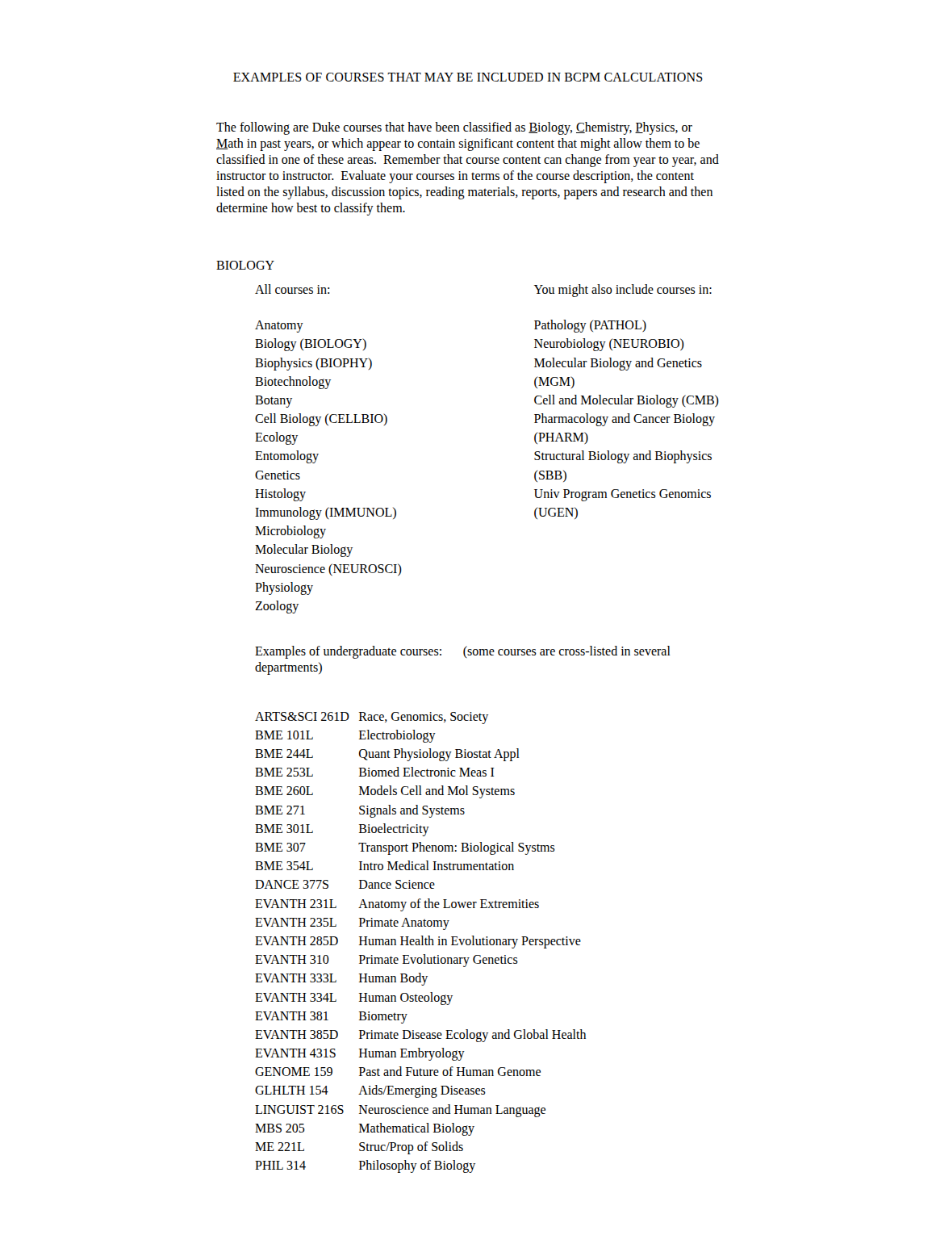Examples of Courses That May Be Included in BCPM Calculations
The following are Duke courses that have been classified as Biology, Chemistry, Physics, or Math in past years, or which appear to contain significant content that might allow them to be classified in one of these areas. Remember that course content can change from year to year, and instructor to instructor. Evaluate your courses in terms of the course description, the content listed on the syllabus, discussion topics, reading materials, reports, papers and research and then determine how best to classify them.
Biology
All courses in:
Anatomy
Biology (BIOLOGY)
Biophysics (BIOPHY)
Biotechnology
Botany
Cell Biology (CELLBIO)
Ecology
Entomology
Genetics
Histology
Immunology (IMMUNOL)
Microbiology
Molecular Biology
Neuroscience (NEUROSCI)
Physiology
Zoology
You might also include courses in:
Pathology (PATHOL)
Neurobiology (NEUROBIO)
Molecular Biology and Genetics (MGM)
Cell and Molecular Biology (CMB)
Pharmacology and Cancer Biology (PHARM)
Structural Biology and Biophysics (SBB)
Univ Program Genetics Genomics (UGEN)
Examples of undergraduate courses:(some courses are cross-listed in several departments)
| ARTS&SCI 261D | Race, Genomics, Society |
| BME 101L | Electrobiology |
| BME 244L | Quant Physiology Biostat Appl |
| BME 253L | Biomed Electronic Meas I |
| BME 260L | Models Cell and Mol Systems |
| BME 271 | Signals and Systems |
| BME 301L | Bioelectricity |
| BME 307 | Transport Phenom: Biological Systms |
| BME 354L | Intro Medical Instrumentation |
| DANCE 377S | Dance Science |
| EVANTH 231L | Anatomy of the Lower Extremities |
| EVANTH 235L | Primate Anatomy |
| EVANTH 285D | Human Health in Evolutionary Perspective |
| EVANTH 310 | Primate Evolutionary Genetics |
| EVANTH 333L | Human Body |
| EVANTH 334L | Human Osteology |
| EVANTH 381 | Biometry |
| EVANTH 385D | Primate Disease Ecology and Global Health |
| EVANTH 431S | Human Embryology |
| GENOME 159 | Past and Future of Human Genome |
| GLHLTH 154 | Aids/Emerging Diseases |
| LINGUIST 216S | Neuroscience and Human Language |
| MBS 205 | Mathematical Biology |
| ME 221L | Struc/Prop of Solids |
| PHIL 314 | Philosophy of Biology |